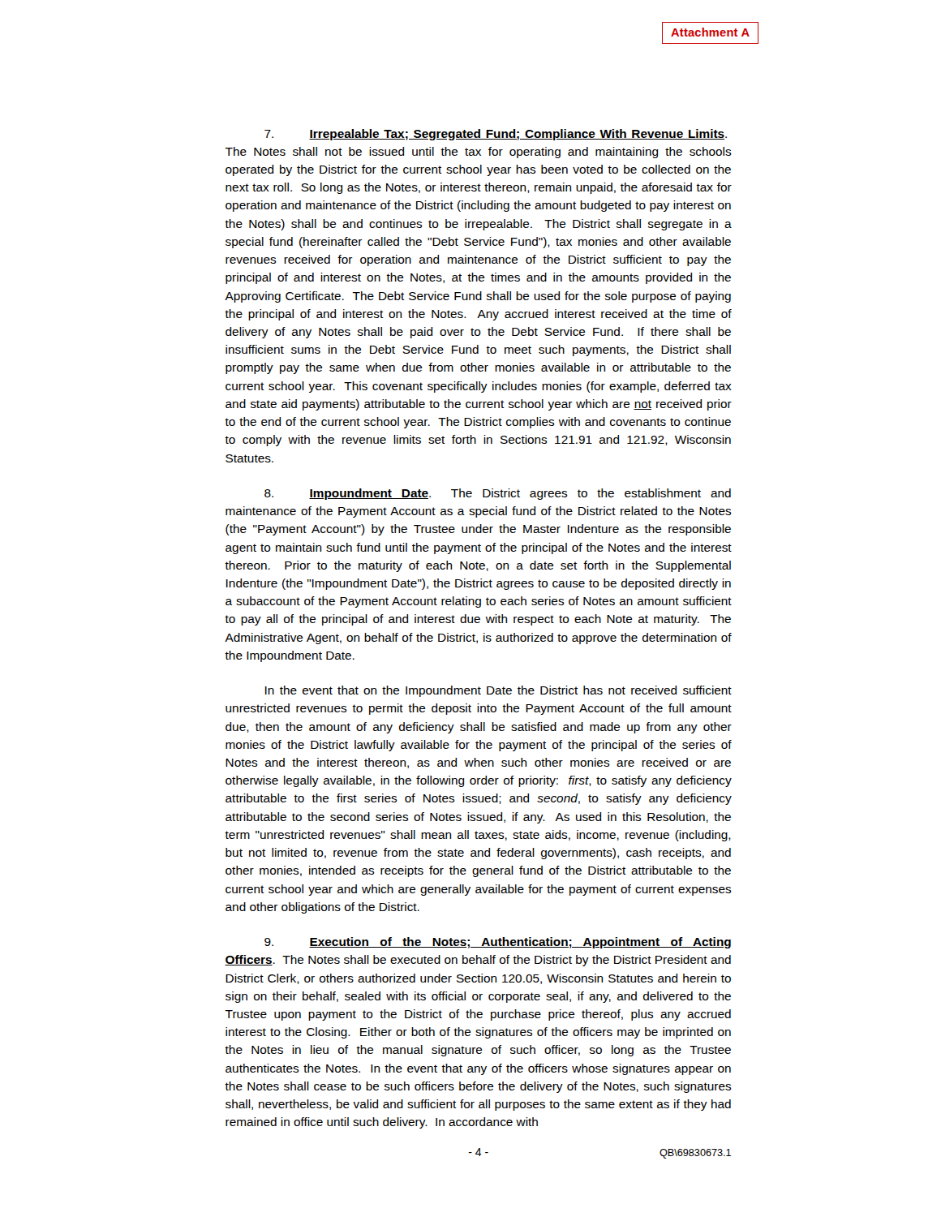Attachment A
7. Irrepealable Tax; Segregated Fund; Compliance With Revenue Limits. The Notes shall not be issued until the tax for operating and maintaining the schools operated by the District for the current school year has been voted to be collected on the next tax roll. So long as the Notes, or interest thereon, remain unpaid, the aforesaid tax for operation and maintenance of the District (including the amount budgeted to pay interest on the Notes) shall be and continues to be irrepealable. The District shall segregate in a special fund (hereinafter called the "Debt Service Fund"), tax monies and other available revenues received for operation and maintenance of the District sufficient to pay the principal of and interest on the Notes, at the times and in the amounts provided in the Approving Certificate. The Debt Service Fund shall be used for the sole purpose of paying the principal of and interest on the Notes. Any accrued interest received at the time of delivery of any Notes shall be paid over to the Debt Service Fund. If there shall be insufficient sums in the Debt Service Fund to meet such payments, the District shall promptly pay the same when due from other monies available in or attributable to the current school year. This covenant specifically includes monies (for example, deferred tax and state aid payments) attributable to the current school year which are not received prior to the end of the current school year. The District complies with and covenants to continue to comply with the revenue limits set forth in Sections 121.91 and 121.92, Wisconsin Statutes.
8. Impoundment Date. The District agrees to the establishment and maintenance of the Payment Account as a special fund of the District related to the Notes (the "Payment Account") by the Trustee under the Master Indenture as the responsible agent to maintain such fund until the payment of the principal of the Notes and the interest thereon. Prior to the maturity of each Note, on a date set forth in the Supplemental Indenture (the "Impoundment Date"), the District agrees to cause to be deposited directly in a subaccount of the Payment Account relating to each series of Notes an amount sufficient to pay all of the principal of and interest due with respect to each Note at maturity. The Administrative Agent, on behalf of the District, is authorized to approve the determination of the Impoundment Date.
In the event that on the Impoundment Date the District has not received sufficient unrestricted revenues to permit the deposit into the Payment Account of the full amount due, then the amount of any deficiency shall be satisfied and made up from any other monies of the District lawfully available for the payment of the principal of the series of Notes and the interest thereon, as and when such other monies are received or are otherwise legally available, in the following order of priority: first, to satisfy any deficiency attributable to the first series of Notes issued; and second, to satisfy any deficiency attributable to the second series of Notes issued, if any. As used in this Resolution, the term "unrestricted revenues" shall mean all taxes, state aids, income, revenue (including, but not limited to, revenue from the state and federal governments), cash receipts, and other monies, intended as receipts for the general fund of the District attributable to the current school year and which are generally available for the payment of current expenses and other obligations of the District.
9. Execution of the Notes; Authentication; Appointment of Acting Officers. The Notes shall be executed on behalf of the District by the District President and District Clerk, or others authorized under Section 120.05, Wisconsin Statutes and herein to sign on their behalf, sealed with its official or corporate seal, if any, and delivered to the Trustee upon payment to the District of the purchase price thereof, plus any accrued interest to the Closing. Either or both of the signatures of the officers may be imprinted on the Notes in lieu of the manual signature of such officer, so long as the Trustee authenticates the Notes. In the event that any of the officers whose signatures appear on the Notes shall cease to be such officers before the delivery of the Notes, such signatures shall, nevertheless, be valid and sufficient for all purposes to the same extent as if they had remained in office until such delivery. In accordance with
- 4 -
QB\69830673.1